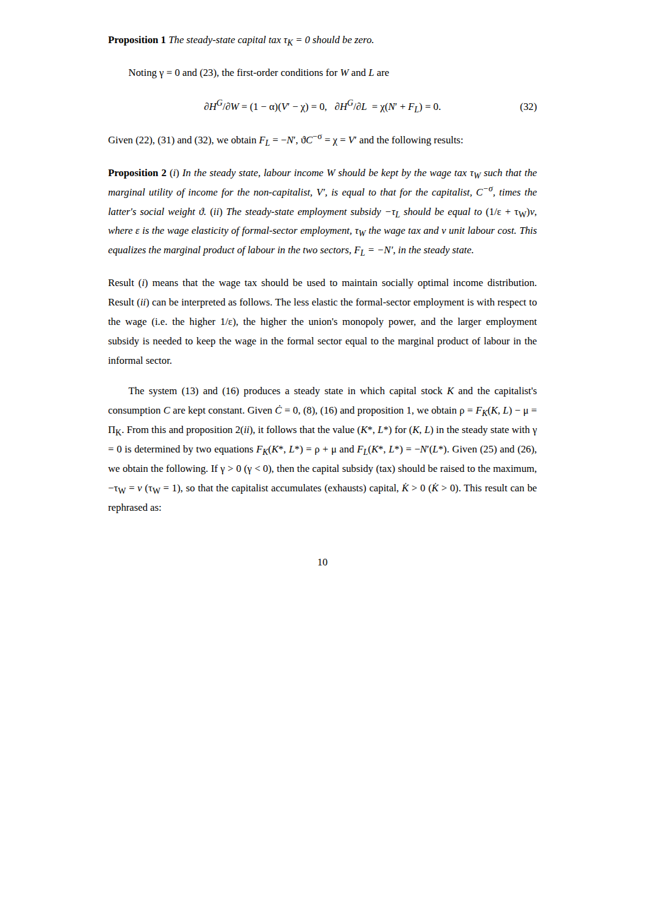Proposition 1 The steady-state capital tax τK = 0 should be zero.
Noting γ = 0 and (23), the first-order conditions for W and L are
∂HG/∂W = (1 − α)(V′ − χ) = 0, ∂HG/∂L = χ(N′ + FL) = 0. (32)
Given (22), (31) and (32), we obtain FL = −N′, ϑC−σ = χ = V′ and the following results:
Proposition 2 (i) In the steady state, labour income W should be kept by the wage tax τW such that the marginal utility of income for the non-capitalist, V′, is equal to that for the capitalist, C−σ, times the latter's social weight ϑ. (ii) The steady-state employment subsidy −τL should be equal to (1/ε + τW)v, where ε is the wage elasticity of formal-sector employment, τW the wage tax and v unit labour cost. This equalizes the marginal product of labour in the two sectors, FL = −N′, in the steady state.
Result (i) means that the wage tax should be used to maintain socially optimal income distribution. Result (ii) can be interpreted as follows. The less elastic the formal-sector employment is with respect to the wage (i.e. the higher 1/ε), the higher the union's monopoly power, and the larger employment subsidy is needed to keep the wage in the formal sector equal to the marginal product of labour in the informal sector.
The system (13) and (16) produces a steady state in which capital stock K and the capitalist's consumption C are kept constant. Given Ċ = 0, (8), (16) and proposition 1, we obtain ρ = FK(K, L) − μ = ΠK. From this and proposition 2(ii), it follows that the value (K*, L*) for (K, L) in the steady state with γ = 0 is determined by two equations FK(K*, L*) = ρ + μ and FL(K*, L*) = −N′(L*). Given (25) and (26), we obtain the following. If γ > 0 (γ < 0), then the capital subsidy (tax) should be raised to the maximum, −τW = v (τW = 1), so that the capitalist accumulates (exhausts) capital, K̇ > 0 (K̇ > 0). This result can be rephrased as:
10